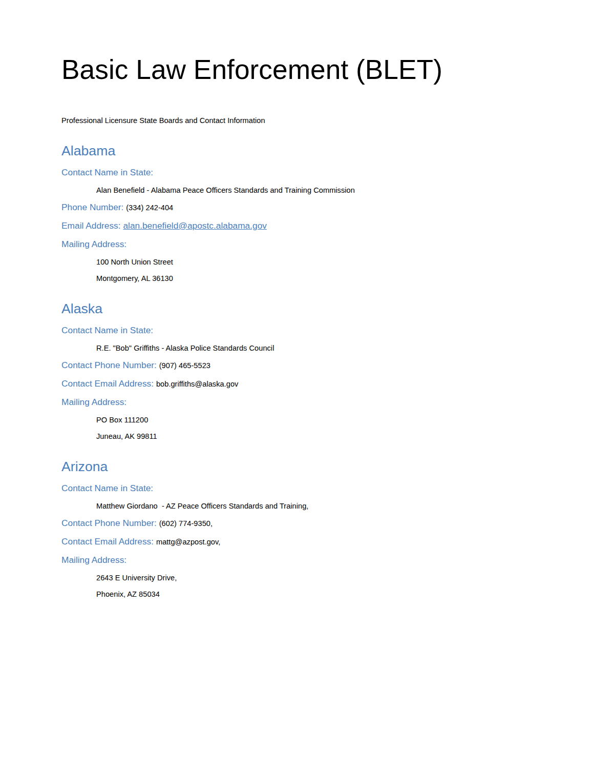Basic Law Enforcement (BLET)
Professional Licensure State Boards and Contact Information
Alabama
Contact Name in State:
Alan Benefield - Alabama Peace Officers Standards and Training Commission
Phone Number: (334) 242-404
Email Address: alan.benefield@apostc.alabama.gov
Mailing Address:
100 North Union Street
Montgomery, AL 36130
Alaska
Contact Name in State:
R.E. "Bob" Griffiths - Alaska Police Standards Council
Contact Phone Number: (907) 465-5523
Contact Email Address: bob.griffiths@alaska.gov
Mailing Address:
PO Box 111200
Juneau, AK 99811
Arizona
Contact Name in State:
Matthew Giordano - AZ Peace Officers Standards and Training,
Contact Phone Number: (602) 774-9350,
Contact Email Address: mattg@azpost.gov,
Mailing Address:
2643 E University Drive,
Phoenix, AZ 85034